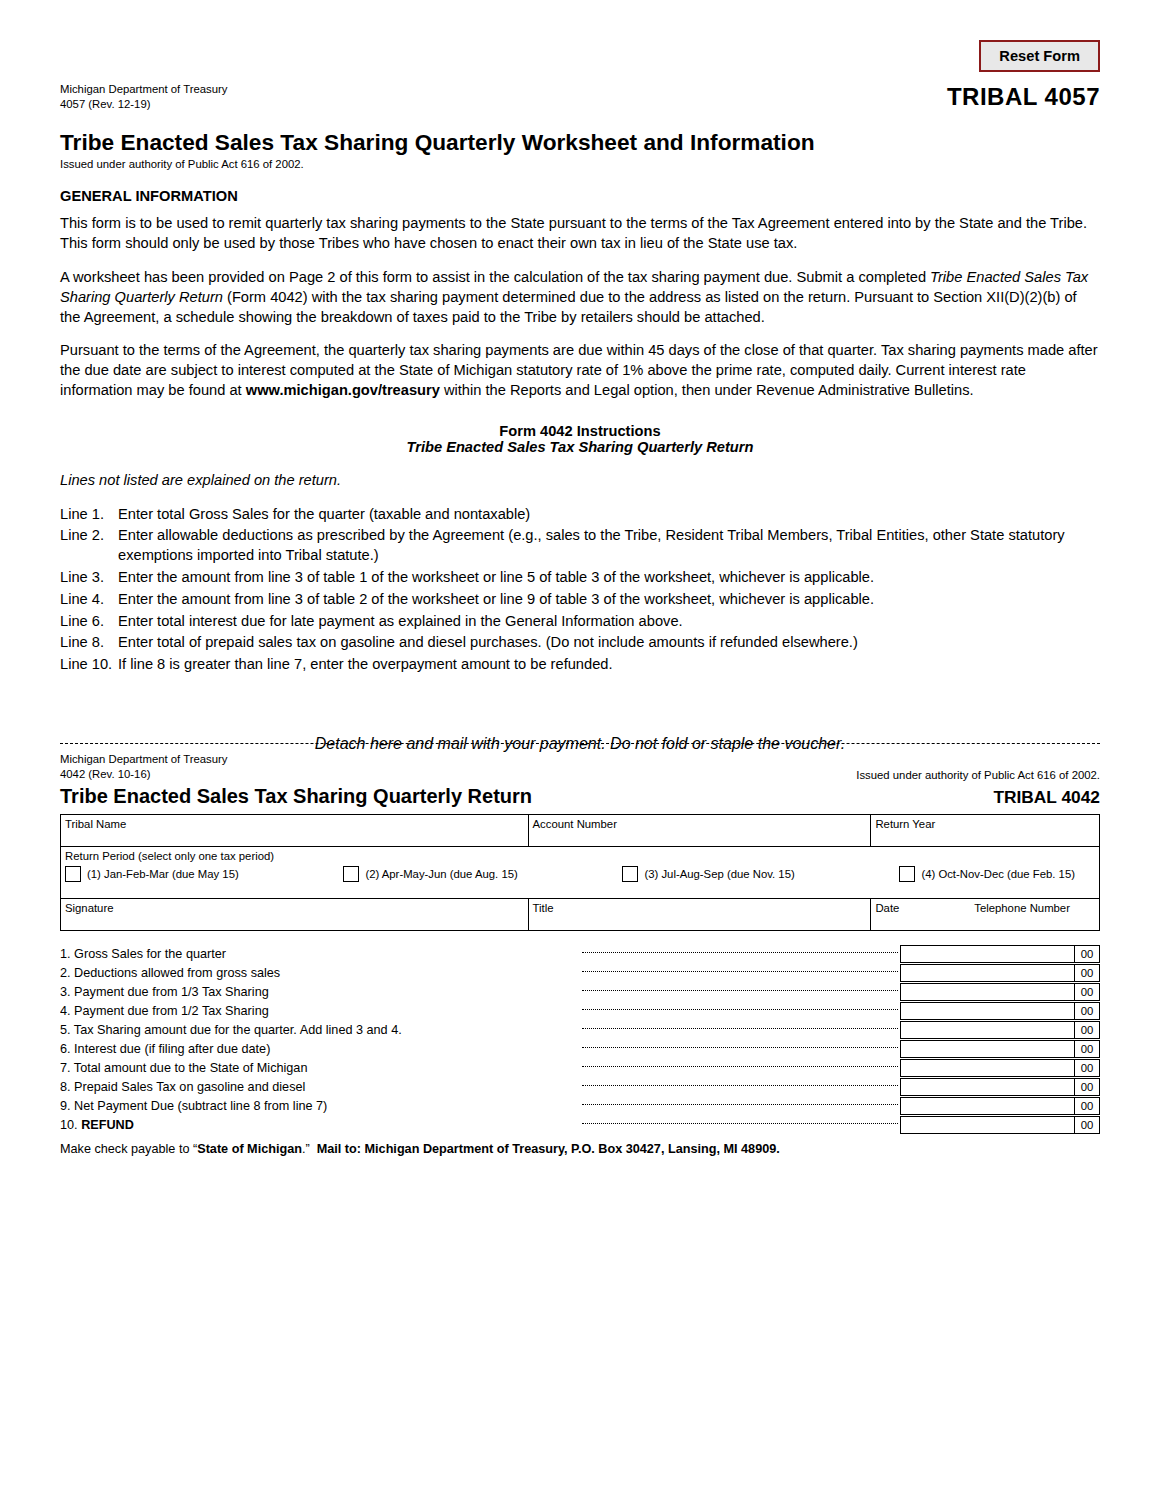Reset Form
Michigan Department of Treasury
4057 (Rev. 12-19)
TRIBAL 4057
Tribe Enacted Sales Tax Sharing Quarterly Worksheet and Information
Issued under authority of Public Act 616 of 2002.
GENERAL INFORMATION
This form is to be used to remit quarterly tax sharing payments to the State pursuant to the terms of the Tax Agreement entered into by the State and the Tribe. This form should only be used by those Tribes who have chosen to enact their own tax in lieu of the State use tax.
A worksheet has been provided on Page 2 of this form to assist in the calculation of the tax sharing payment due. Submit a completed Tribe Enacted Sales Tax Sharing Quarterly Return (Form 4042) with the tax sharing payment determined due to the address as listed on the return. Pursuant to Section XII(D)(2)(b) of the Agreement, a schedule showing the breakdown of taxes paid to the Tribe by retailers should be attached.
Pursuant to the terms of the Agreement, the quarterly tax sharing payments are due within 45 days of the close of that quarter. Tax sharing payments made after the due date are subject to interest computed at the State of Michigan statutory rate of 1% above the prime rate, computed daily. Current interest rate information may be found at www.michigan.gov/treasury within the Reports and Legal option, then under Revenue Administrative Bulletins.
Form 4042 Instructions
Tribe Enacted Sales Tax Sharing Quarterly Return
Lines not listed are explained on the return.
Line 1. Enter total Gross Sales for the quarter (taxable and nontaxable)
Line 2. Enter allowable deductions as prescribed by the Agreement (e.g., sales to the Tribe, Resident Tribal Members, Tribal Entities, other State statutory exemptions imported into Tribal statute.)
Line 3. Enter the amount from line 3 of table 1 of the worksheet or line 5 of table 3 of the worksheet, whichever is applicable.
Line 4. Enter the amount from line 3 of table 2 of the worksheet or line 9 of table 3 of the worksheet, whichever is applicable.
Line 6. Enter total interest due for late payment as explained in the General Information above.
Line 8. Enter total of prepaid sales tax on gasoline and diesel purchases. (Do not include amounts if refunded elsewhere.)
Line 10. If line 8 is greater than line 7, enter the overpayment amount to be refunded.
Detach here and mail with your payment. Do not fold or staple the voucher.
Michigan Department of Treasury
4042 (Rev. 10-16)
Issued under authority of Public Act 616 of 2002.
Tribe Enacted Sales Tax Sharing Quarterly Return
TRIBAL 4042
| Tribal Name | Account Number | Return Year |
| Return Period (select only one tax period) (1) Jan-Feb-Mar (due May 15) (2) Apr-May-Jun (due Aug. 15) (3) Jul-Aug-Sep (due Nov. 15) (4) Oct-Nov-Dec (due Feb. 15) |
| Signature | Title | / Date / Telephone Number / |
1. Gross Sales for the quarter 00
2. Deductions allowed from gross sales 00
3. Payment due from 1/3 Tax Sharing 00
4. Payment due from 1/2 Tax Sharing 00
5. Tax Sharing amount due for the quarter. Add lined 3 and 4. 00
6. Interest due (if filing after due date) 00
7. Total amount due to the State of Michigan 00
8. Prepaid Sales Tax on gasoline and diesel 00
9. Net Payment Due (subtract line 8 from line 7) 00
10. REFUND 00
Make check payable to “State of Michigan.” Mail to: Michigan Department of Treasury, P.O. Box 30427, Lansing, MI 48909.